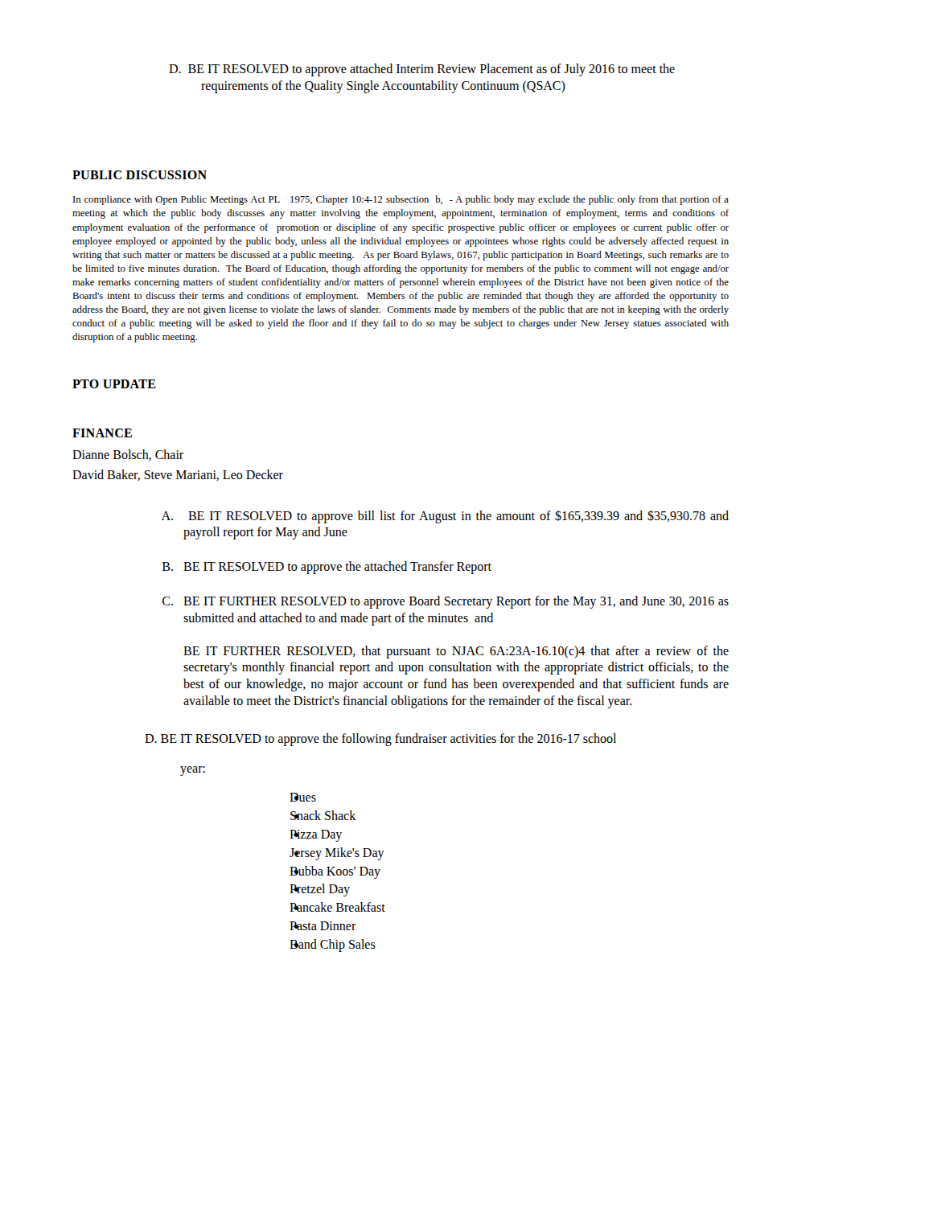D. BE IT RESOLVED to approve attached Interim Review Placement as of July 2016 to meet the requirements of the Quality Single Accountability Continuum (QSAC)
PUBLIC DISCUSSION
In compliance with Open Public Meetings Act PL 1975, Chapter 10:4-12 subsection b, - A public body may exclude the public only from that portion of a meeting at which the public body discusses any matter involving the employment, appointment, termination of employment, terms and conditions of employment evaluation of the performance of promotion or discipline of any specific prospective public officer or employees or current public offer or employee employed or appointed by the public body, unless all the individual employees or appointees whose rights could be adversely affected request in writing that such matter or matters be discussed at a public meeting. As per Board Bylaws, 0167, public participation in Board Meetings, such remarks are to be limited to five minutes duration. The Board of Education, though affording the opportunity for members of the public to comment will not engage and/or make remarks concerning matters of student confidentiality and/or matters of personnel wherein employees of the District have not been given notice of the Board's intent to discuss their terms and conditions of employment. Members of the public are reminded that though they are afforded the opportunity to address the Board, they are not given license to violate the laws of slander. Comments made by members of the public that are not in keeping with the orderly conduct of a public meeting will be asked to yield the floor and if they fail to do so may be subject to charges under New Jersey statues associated with disruption of a public meeting.
PTO UPDATE
FINANCE
Dianne Bolsch, Chair
David Baker, Steve Mariani, Leo Decker
BE IT RESOLVED to approve bill list for August in the amount of $165,339.39 and $35,930.78 and payroll report for May and June
BE IT RESOLVED to approve the attached Transfer Report
BE IT FURTHER RESOLVED to approve Board Secretary Report for the May 31, and June 30, 2016 as submitted and attached to and made part of the minutes and
BE IT FURTHER RESOLVED, that pursuant to NJAC 6A:23A-16.10(c)4 that after a review of the secretary's monthly financial report and upon consultation with the appropriate district officials, to the best of our knowledge, no major account or fund has been overexpended and that sufficient funds are available to meet the District's financial obligations for the remainder of the fiscal year.
D. BE IT RESOLVED to approve the following fundraiser activities for the 2016-17 school
year:
Dues
Snack Shack
Pizza Day
Jersey Mike's Day
Bubba Koos' Day
Pretzel Day
Pancake Breakfast
Pasta Dinner
Band Chip Sales